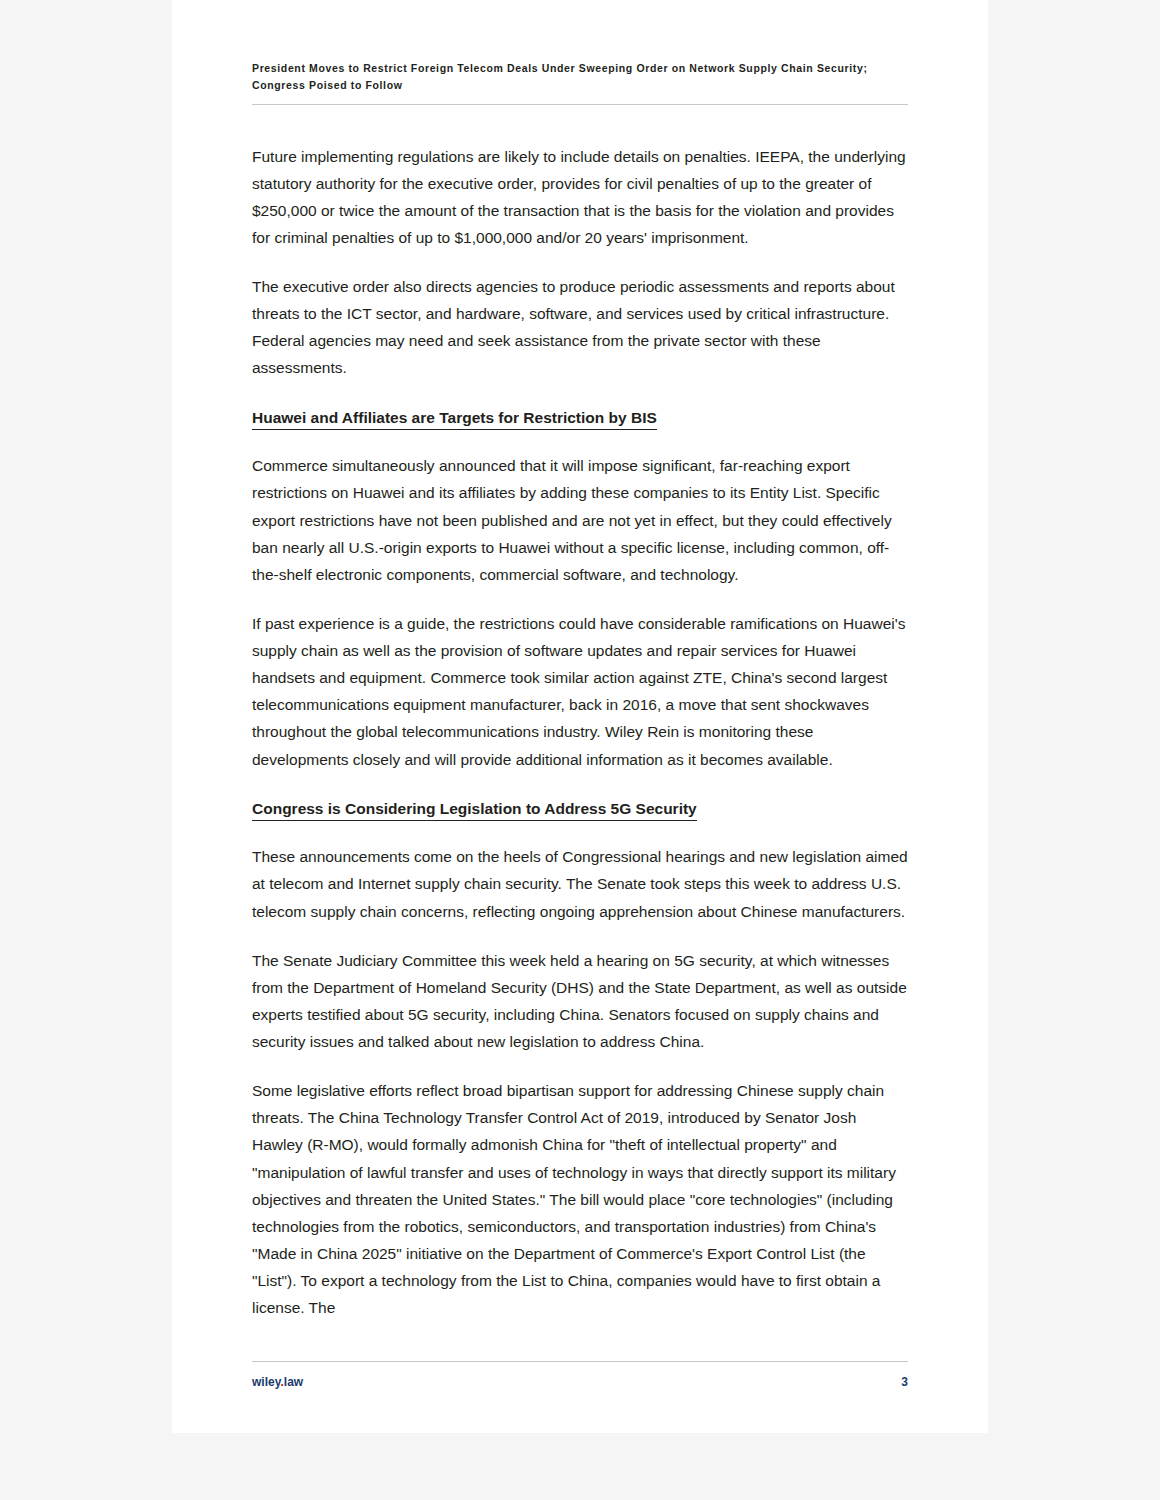President Moves to Restrict Foreign Telecom Deals Under Sweeping Order on Network Supply Chain Security;
Congress Poised to Follow
Future implementing regulations are likely to include details on penalties. IEEPA, the underlying statutory authority for the executive order, provides for civil penalties of up to the greater of $250,000 or twice the amount of the transaction that is the basis for the violation and provides for criminal penalties of up to $1,000,000 and/or 20 years' imprisonment.
The executive order also directs agencies to produce periodic assessments and reports about threats to the ICT sector, and hardware, software, and services used by critical infrastructure. Federal agencies may need and seek assistance from the private sector with these assessments.
Huawei and Affiliates are Targets for Restriction by BIS
Commerce simultaneously announced that it will impose significant, far-reaching export restrictions on Huawei and its affiliates by adding these companies to its Entity List. Specific export restrictions have not been published and are not yet in effect, but they could effectively ban nearly all U.S.-origin exports to Huawei without a specific license, including common, off-the-shelf electronic components, commercial software, and technology.
If past experience is a guide, the restrictions could have considerable ramifications on Huawei's supply chain as well as the provision of software updates and repair services for Huawei handsets and equipment. Commerce took similar action against ZTE, China's second largest telecommunications equipment manufacturer, back in 2016, a move that sent shockwaves throughout the global telecommunications industry. Wiley Rein is monitoring these developments closely and will provide additional information as it becomes available.
Congress is Considering Legislation to Address 5G Security
These announcements come on the heels of Congressional hearings and new legislation aimed at telecom and Internet supply chain security. The Senate took steps this week to address U.S. telecom supply chain concerns, reflecting ongoing apprehension about Chinese manufacturers.
The Senate Judiciary Committee this week held a hearing on 5G security, at which witnesses from the Department of Homeland Security (DHS) and the State Department, as well as outside experts testified about 5G security, including China. Senators focused on supply chains and security issues and talked about new legislation to address China.
Some legislative efforts reflect broad bipartisan support for addressing Chinese supply chain threats. The China Technology Transfer Control Act of 2019, introduced by Senator Josh Hawley (R-MO), would formally admonish China for "theft of intellectual property" and "manipulation of lawful transfer and uses of technology in ways that directly support its military objectives and threaten the United States." The bill would place "core technologies" (including technologies from the robotics, semiconductors, and transportation industries) from China's "Made in China 2025" initiative on the Department of Commerce's Export Control List (the "List"). To export a technology from the List to China, companies would have to first obtain a license. The
wiley. law 3